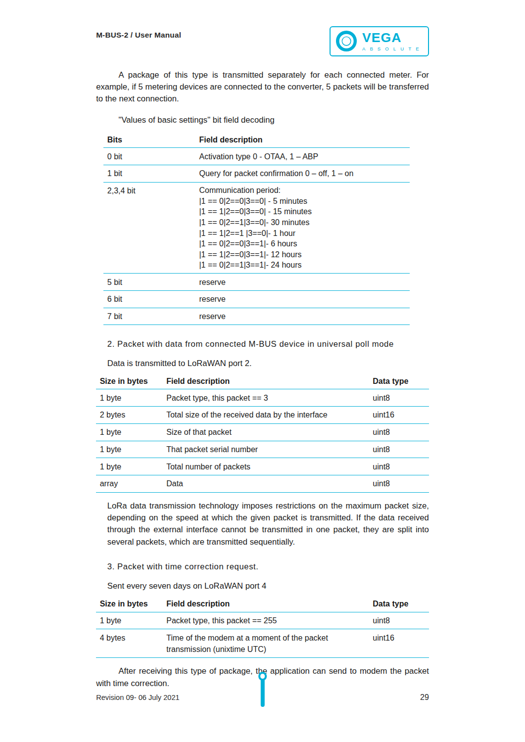M-BUS-2 / User Manual
VEGA
A B S O L U T E
A package of this type is transmitted separately for each connected meter. For example, if 5 metering devices are connected to the converter, 5 packets will be transferred to the next connection.
"Values of basic settings" bit field decoding
| Bits | Field description |
| --- | --- |
| 0 bit | Activation type 0 - OTAA, 1 – ABP |
| 1 bit | Query for packet confirmation 0 – off, 1 – on |
| 2,3,4 bit | Communication period: /1 == 0/2==0/3==0/ - 5 minutes /1 == 1/2==0/3==0/ - 15 minutes /1 == 0/2==1/3==0/- 30 minutes /1 == 1/2==1 /3==0/- 1 hour /1 == 0/2==0/3==1/- 6 hours /1 == 1/2==0/3==1/- 12 hours /1 == 0/2==1/3==1/- 24 hours |
| 5 bit | reserve |
| 6 bit | reserve |
| 7 bit | reserve |
2. Packet with data from connected M-BUS device in universal poll mode
Data is transmitted to LoRaWAN port 2.
| Size in bytes | Field description | Data type |
| --- | --- | --- |
| 1 byte | Packet type, this packet == 3 | uint8 |
| 2 bytes | Total size of the received data by the interface | uint16 |
| 1 byte | Size of that packet | uint8 |
| 1 byte | That packet serial number | uint8 |
| 1 byte | Total number of packets | uint8 |
| array | Data | uint8 |
LoRa data transmission technology imposes restrictions on the maximum packet size, depending on the speed at which the given packet is transmitted. If the data received through the external interface cannot be transmitted in one packet, they are split into several packets, which are transmitted sequentially.
3. Packet with time correction request.
Sent every seven days on LoRaWAN port 4
| Size in bytes | Field description | Data type |
| --- | --- | --- |
| 1 byte | Packet type, this packet == 255 | uint8 |
| 4 bytes | Time of the modem at a moment of the packet transmission (unixtime UTC) | uint16 |
After receiving this type of package, the application can send to modem the packet with time correction.
Revision 09- 06 July 2021
29